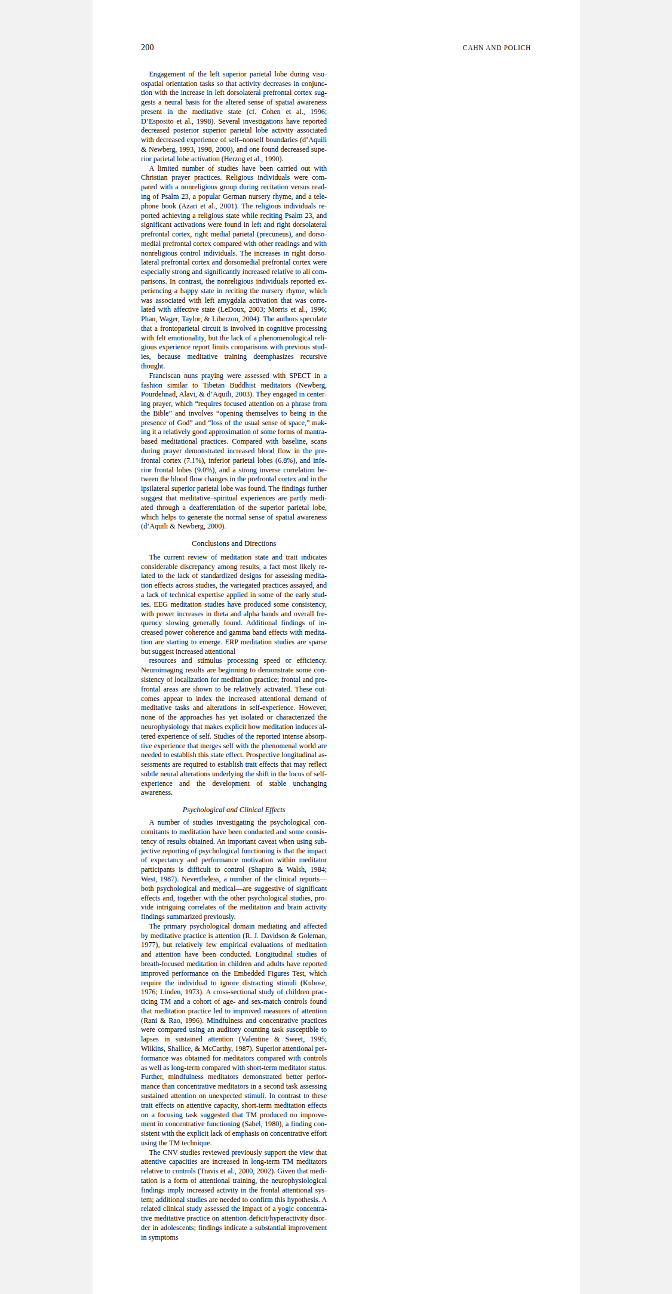200 Cahn and Polich
Engagement of the left superior parietal lobe during visuospatial orientation tasks so that activity decreases in conjunction with the increase in left dorsolateral prefrontal cortex suggests a neural basis for the altered sense of spatial awareness present in the meditative state (cf. Cohen et al., 1996; D’Esposito et al., 1998). Several investigations have reported decreased posterior superior parietal lobe activity associated with decreased experience of self–nonself boundaries (d’Aquili & Newberg, 1993, 1998, 2000), and one found decreased superior parietal lobe activation (Herzog et al., 1990).
A limited number of studies have been carried out with Christian prayer practices. Religious individuals were compared with a nonreligious group during recitation versus reading of Psalm 23, a popular German nursery rhyme, and a telephone book (Azari et al., 2001). The religious individuals reported achieving a religious state while reciting Psalm 23, and significant activations were found in left and right dorsolateral prefrontal cortex, right medial parietal (precuneus), and dorsomedial prefrontal cortex compared with other readings and with nonreligious control individuals. The increases in right dorsolateral prefrontal cortex and dorsomedial prefrontal cortex were especially strong and significantly increased relative to all comparisons. In contrast, the nonreligious individuals reported experiencing a happy state in reciting the nursery rhyme, which was associated with left amygdala activation that was correlated with affective state (LeDoux, 2003; Morris et al., 1996; Phan, Wager, Taylor, & Liberzon, 2004). The authors speculate that a frontoparietal circuit is involved in cognitive processing with felt emotionality, but the lack of a phenomenological religious experience report limits comparisons with previous studies, because meditative training deemphasizes recursive thought.
Franciscan nuns praying were assessed with SPECT in a fashion similar to Tibetan Buddhist meditators (Newberg, Pourdehnad, Alavi, & d’Aquili, 2003). They engaged in centering prayer, which “requires focused attention on a phrase from the Bible” and involves “opening themselves to being in the presence of God” and “loss of the usual sense of space,” making it a relatively good approximation of some forms of mantra-based meditational practices. Compared with baseline, scans during prayer demonstrated increased blood flow in the prefrontal cortex (7.1%), inferior parietal lobes (6.8%), and inferior frontal lobes (9.0%), and a strong inverse correlation between the blood flow changes in the prefrontal cortex and in the ipsilateral superior parietal lobe was found. The findings further suggest that meditative–spiritual experiences are partly mediated through a deafferentiation of the superior parietal lobe, which helps to generate the normal sense of spatial awareness (d’Aquili & Newberg, 2000).
Conclusions and Directions
The current review of meditation state and trait indicates considerable discrepancy among results, a fact most likely related to the lack of standardized designs for assessing meditation effects across studies, the variegated practices assayed, and a lack of technical expertise applied in some of the early studies. EEG meditation studies have produced some consistency, with power increases in theta and alpha bands and overall frequency slowing generally found. Additional findings of increased power coherence and gamma band effects with meditation are starting to emerge. ERP meditation studies are sparse but suggest increased attentional
resources and stimulus processing speed or efficiency. Neuroimaging results are beginning to demonstrate some consistency of localization for meditation practice; frontal and prefrontal areas are shown to be relatively activated. These outcomes appear to index the increased attentional demand of meditative tasks and alterations in self-experience. However, none of the approaches has yet isolated or characterized the neurophysiology that makes explicit how meditation induces altered experience of self. Studies of the reported intense absorptive experience that merges self with the phenomenal world are needed to establish this state effect. Prospective longitudinal assessments are required to establish trait effects that may reflect subtle neural alterations underlying the shift in the locus of self-experience and the development of stable unchanging awareness.
Psychological and Clinical Effects
A number of studies investigating the psychological concomitants to meditation have been conducted and some consistency of results obtained. An important caveat when using subjective reporting of psychological functioning is that the impact of expectancy and performance motivation within meditator participants is difficult to control (Shapiro & Walsh, 1984; West, 1987). Nevertheless, a number of the clinical reports—both psychological and medical—are suggestive of significant effects and, together with the other psychological studies, provide intriguing correlates of the meditation and brain activity findings summarized previously.
The primary psychological domain mediating and affected by meditative practice is attention (R. J. Davidson & Goleman, 1977), but relatively few empirical evaluations of meditation and attention have been conducted. Longitudinal studies of breath-focused meditation in children and adults have reported improved performance on the Embedded Figures Test, which require the individual to ignore distracting stimuli (Kubose, 1976; Linden, 1973). A cross-sectional study of children practicing TM and a cohort of age- and sex-match controls found that meditation practice led to improved measures of attention (Rani & Rao, 1996). Mindfulness and concentrative practices were compared using an auditory counting task susceptible to lapses in sustained attention (Valentine & Sweet, 1995; Wilkins, Shallice, & McCarthy, 1987). Superior attentional performance was obtained for meditators compared with controls as well as long-term compared with short-term meditator status. Further, mindfulness meditators demonstrated better performance than concentrative meditators in a second task assessing sustained attention on unexpected stimuli. In contrast to these trait effects on attentive capacity, short-term meditation effects on a focusing task suggested that TM produced no improvement in concentrative functioning (Sabel, 1980), a finding consistent with the explicit lack of emphasis on concentrative effort using the TM technique.
The CNV studies reviewed previously support the view that attentive capacities are increased in long-term TM meditators relative to controls (Travis et al., 2000, 2002). Given that meditation is a form of attentional training, the neurophysiological findings imply increased activity in the frontal attentional system; additional studies are needed to confirm this hypothesis. A related clinical study assessed the impact of a yogic concentrative meditative practice on attention-deficit/hyperactivity disorder in adolescents; findings indicate a substantial improvement in symptoms